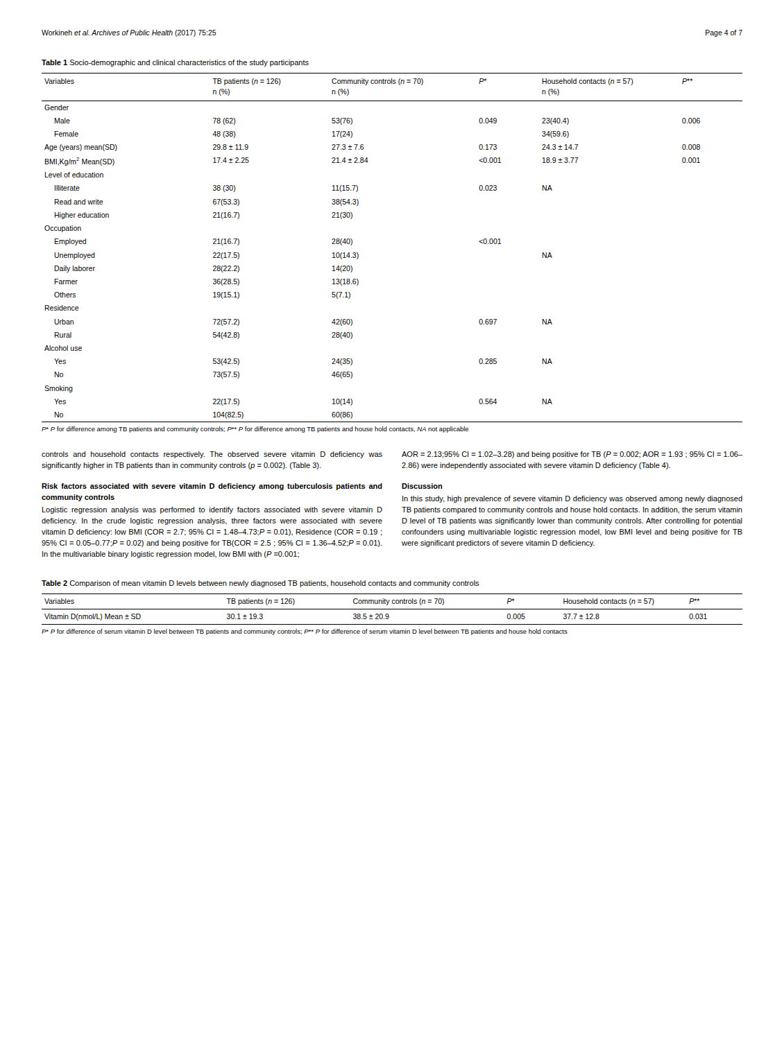Workineh et al. Archives of Public Health (2017) 75:25
Page 4 of 7
Table 1 Socio-demographic and clinical characteristics of the study participants
| Variables | TB patients ( n = 126) n (%) | Community controls ( n = 70) n (%) | P * | Household contacts ( n = 57) n (%) | P ** |
| --- | --- | --- | --- | --- | --- |
| Gender | | | | | |
| Male | 78 (62) | 53(76) | 0.049 | 23(40.4) | 0.006 |
| Female | 48 (38) | 17(24) | | 34(59.6) | |
| Age (years) mean(SD) | 29.8 ± 11.9 | 27.3 ± 7.6 | 0.173 | 24.3 ± 14.7 | 0.008 |
| BMI,Kg/m 2 Mean(SD) | 17.4 ± 2.25 | 21.4 ± 2.84 | <0.001 | 18.9 ± 3.77 | 0.001 |
| Level of education | | | | | |
| Illiterate | 38 (30) | 11(15.7) | 0.023 | NA | |
| Read and write | 67(53.3) | 38(54.3) | | | |
| Higher education | 21(16.7) | 21(30) | | | |
| Occupation | | | | | |
| Employed | 21(16.7) | 28(40) | <0.001 | | |
| Unemployed | 22(17.5) | 10(14.3) | | NA | |
| Daily laborer | 28(22.2) | 14(20) | | | |
| Farmer | 36(28.5) | 13(18.6) | | | |
| Others | 19(15.1) | 5(7.1) | | | |
| Residence | | | | | |
| Urban | 72(57.2) | 42(60) | 0.697 | NA | |
| Rural | 54(42.8) | 28(40) | | | |
| Alcohol use | | | | | |
| Yes | 53(42.5) | 24(35) | 0.285 | NA | |
| No | 73(57.5) | 46(65) | | | |
| Smoking | | | | | |
| Yes | 22(17.5) | 10(14) | 0.564 | NA | |
| No | 104(82.5) | 60(86) | | | |
P* P for difference among TB patients and community controls; P** P for difference among TB patients and house hold contacts, NA not applicable
controls and household contacts respectively. The observed severe vitamin D deficiency was significantly higher in TB patients than in community controls (p = 0.002). (Table 3).
Risk factors associated with severe vitamin D deficiency among tuberculosis patients and community controls
Logistic regression analysis was performed to identify factors associated with severe vitamin D deficiency. In the crude logistic regression analysis, three factors were associated with severe vitamin D deficiency: low BMI (COR = 2.7; 95% CI = 1.48–4.73;P = 0.01), Residence (COR = 0.19 ; 95% CI = 0.05–0.77;P = 0.02) and being positive for TB(COR = 2.5 ; 95% CI = 1.36–4.52;P = 0.01). In the multivariable binary logistic regression model, low BMI with (P =0.001;
AOR = 2.13;95% CI = 1.02–3.28) and being positive for TB (P = 0.002; AOR = 1.93 ; 95% CI = 1.06–2.86) were independently associated with severe vitamin D deficiency (Table 4).
Discussion
In this study, high prevalence of severe vitamin D deficiency was observed among newly diagnosed TB patients compared to community controls and house hold contacts. In addition, the serum vitamin D level of TB patients was significantly lower than community controls. After controlling for potential confounders using multivariable logistic regression model, low BMI level and being positive for TB were significant predictors of severe vitamin D deficiency.
Table 2 Comparison of mean vitamin D levels between newly diagnosed TB patients, household contacts and community controls
| Variables | TB patients ( n = 126) | Community controls ( n = 70) | P * | Household contacts ( n = 57) | P ** |
| --- | --- | --- | --- | --- | --- |
| Vitamin D(nmol/L) Mean ± SD | 30.1 ± 19.3 | 38.5 ± 20.9 | 0.005 | 37.7 ± 12.8 | 0.031 |
P* P for difference of serum vitamin D level between TB patients and community controls; P** P for difference of serum vitamin D level between TB patients and house hold contacts